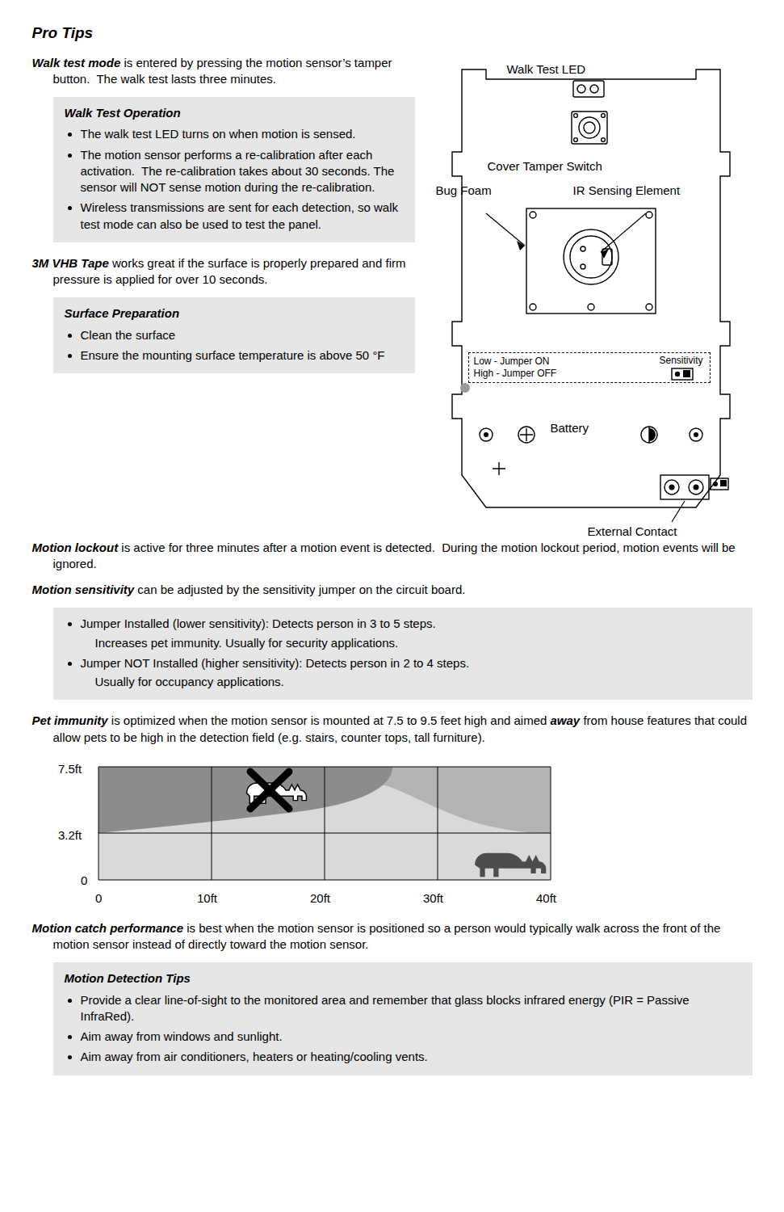Pro Tips
Walk test mode is entered by pressing the motion sensor’s tamper button. The walk test lasts three minutes.
Walk Test Operation
The walk test LED turns on when motion is sensed.
The motion sensor performs a re-calibration after each activation. The re-calibration takes about 30 seconds. The sensor will NOT sense motion during the re-calibration.
Wireless transmissions are sent for each detection, so walk test mode can also be used to test the panel.
3M VHB Tape works great if the surface is properly prepared and firm pressure is applied for over 10 seconds.
Surface Preparation
Clean the surface
Ensure the mounting surface temperature is above 50 °F
Walk Test LED Cover Tamper Switch Bug Foam IR Sensing Element
Sensitivity Low - Jumper ON
High - Jumper OFF
Battery External Contact
Motion lockout is active for three minutes after a motion event is detected. During the motion lockout period, motion events will be ignored.
Motion sensitivity can be adjusted by the sensitivity jumper on the circuit board.
Jumper Installed (lower sensitivity): Detects person in 3 to 5 steps.
Increases pet immunity. Usually for security applications.
Jumper NOT Installed (higher sensitivity): Detects person in 2 to 4 steps.
Usually for occupancy applications.
Pet immunity is optimized when the motion sensor is mounted at 7.5 to 9.5 feet high and aimed away from house features that could allow pets to be high in the detection field (e.g. stairs, counter tops, tall furniture).
7.5ft 3.2ft 0 0 10ft 20ft 30ft 40ft
Motion catch performance is best when the motion sensor is positioned so a person would typically walk across the front of the motion sensor instead of directly toward the motion sensor.
Motion Detection Tips
Provide a clear line-of-sight to the monitored area and remember that glass blocks infrared energy (PIR = Passive InfraRed).
Aim away from windows and sunlight.
Aim away from air conditioners, heaters or heating/cooling vents.